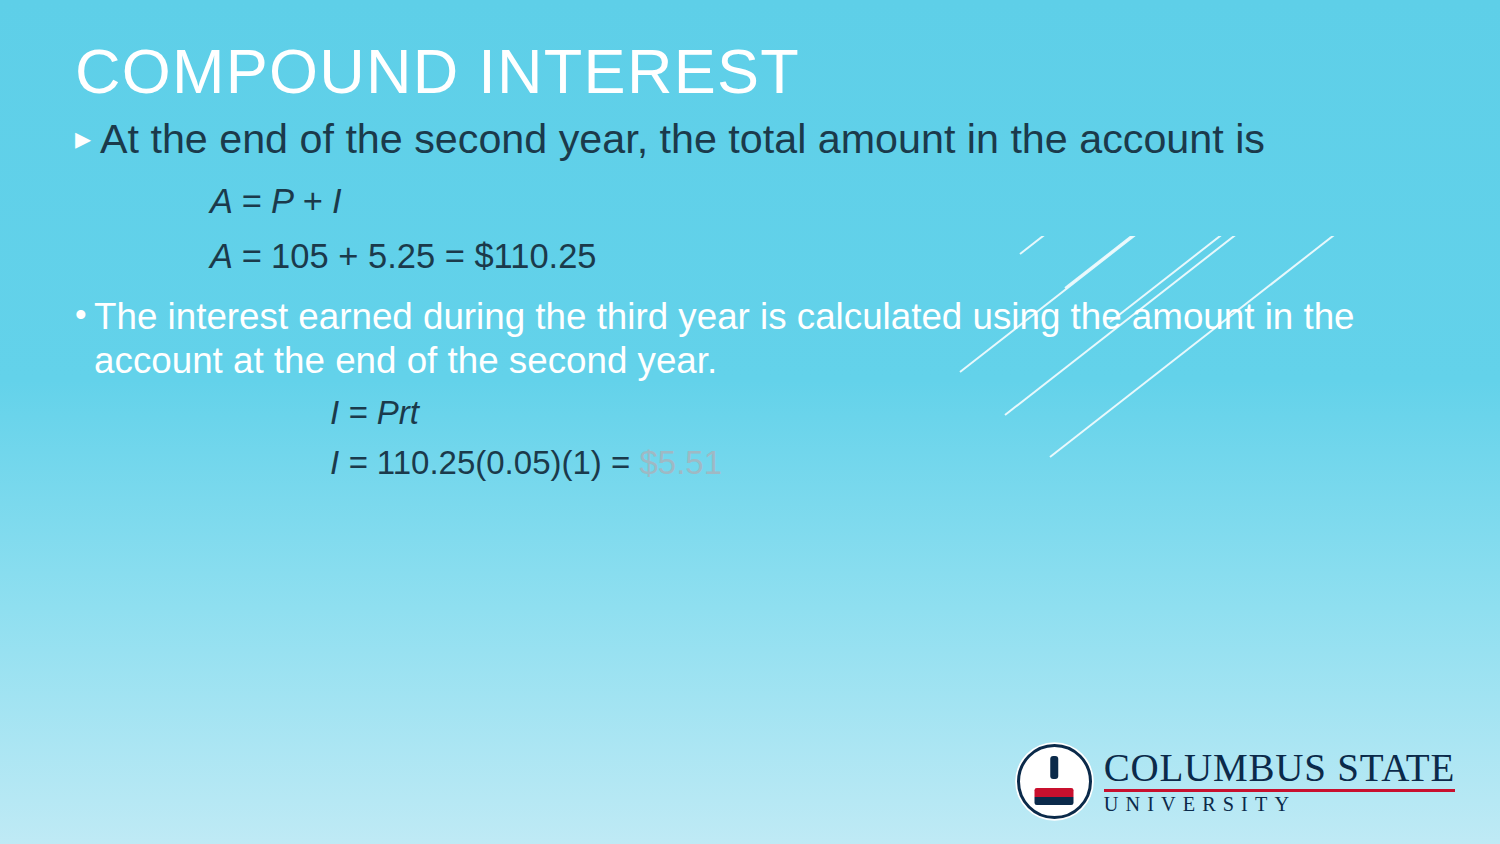Compound Interest
▸
At the end of the second year, the total amount in the account is
A = P + I
A = 105 + 5.25 = $110.25
•
The interest earned during the third year is calculated using the amount in the account at the end of the second year.
I = Prt
I = 110.25(0.05)(1) = $5.51
Columbus State University